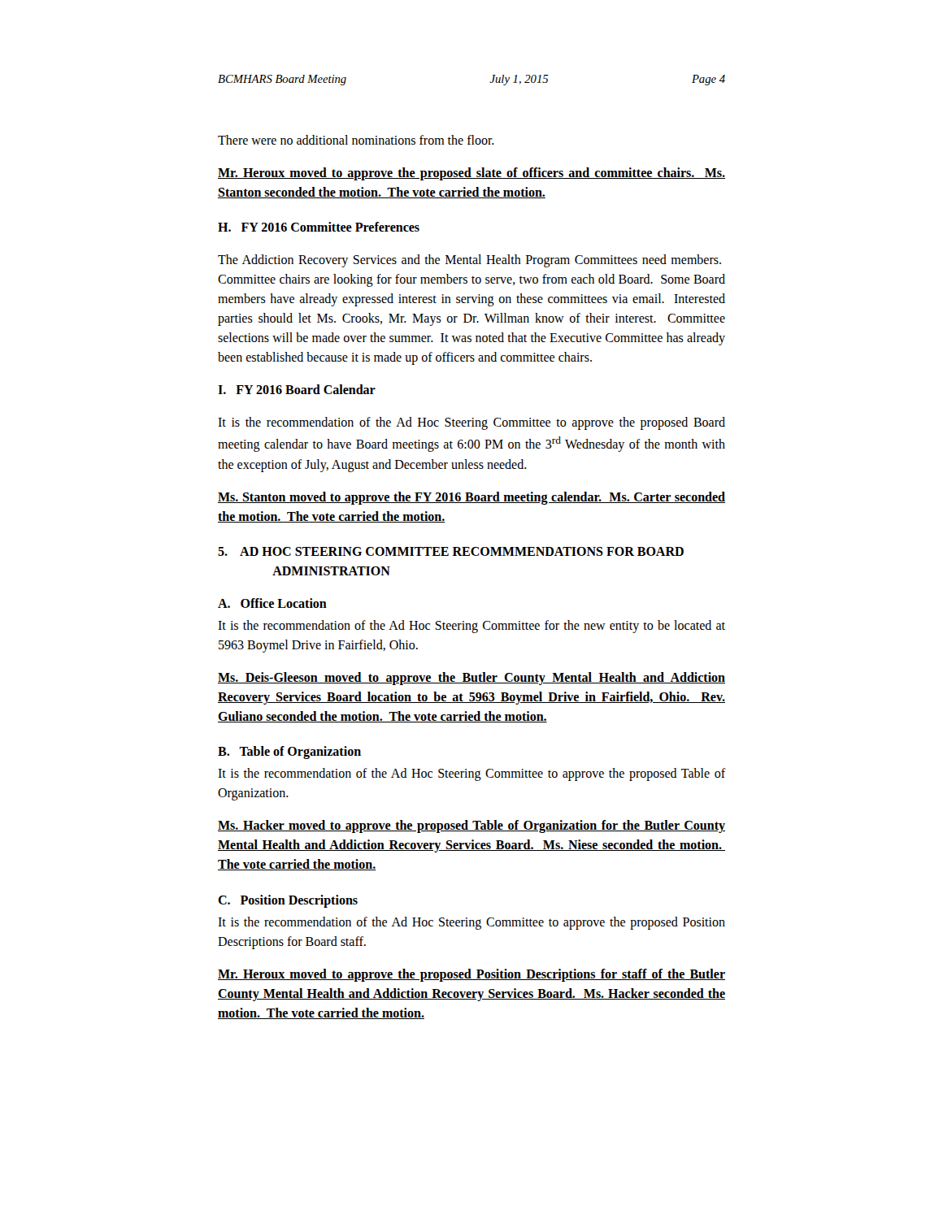BCMHARS Board Meeting
July 1, 2015
Page 4
There were no additional nominations from the floor.
Mr. Heroux moved to approve the proposed slate of officers and committee chairs. Ms. Stanton seconded the motion. The vote carried the motion.
H. FY 2016 Committee Preferences
The Addiction Recovery Services and the Mental Health Program Committees need members. Committee chairs are looking for four members to serve, two from each old Board. Some Board members have already expressed interest in serving on these committees via email. Interested parties should let Ms. Crooks, Mr. Mays or Dr. Willman know of their interest. Committee selections will be made over the summer. It was noted that the Executive Committee has already been established because it is made up of officers and committee chairs.
I. FY 2016 Board Calendar
It is the recommendation of the Ad Hoc Steering Committee to approve the proposed Board meeting calendar to have Board meetings at 6:00 PM on the 3rd Wednesday of the month with the exception of July, August and December unless needed.
Ms. Stanton moved to approve the FY 2016 Board meeting calendar. Ms. Carter seconded the motion. The vote carried the motion.
5. AD HOC STEERING COMMITTEE RECOMMMENDATIONS FOR BOARDADMINISTRATION
A. Office Location
It is the recommendation of the Ad Hoc Steering Committee for the new entity to be located at 5963 Boymel Drive in Fairfield, Ohio.
Ms. Deis-Gleeson moved to approve the Butler County Mental Health and Addiction Recovery Services Board location to be at 5963 Boymel Drive in Fairfield, Ohio. Rev. Guliano seconded the motion. The vote carried the motion.
B. Table of Organization
It is the recommendation of the Ad Hoc Steering Committee to approve the proposed Table of Organization.
Ms. Hacker moved to approve the proposed Table of Organization for the Butler County Mental Health and Addiction Recovery Services Board. Ms. Niese seconded the motion. The vote carried the motion.
C. Position Descriptions
It is the recommendation of the Ad Hoc Steering Committee to approve the proposed Position Descriptions for Board staff.
Mr. Heroux moved to approve the proposed Position Descriptions for staff of the Butler County Mental Health and Addiction Recovery Services Board. Ms. Hacker seconded the motion. The vote carried the motion.